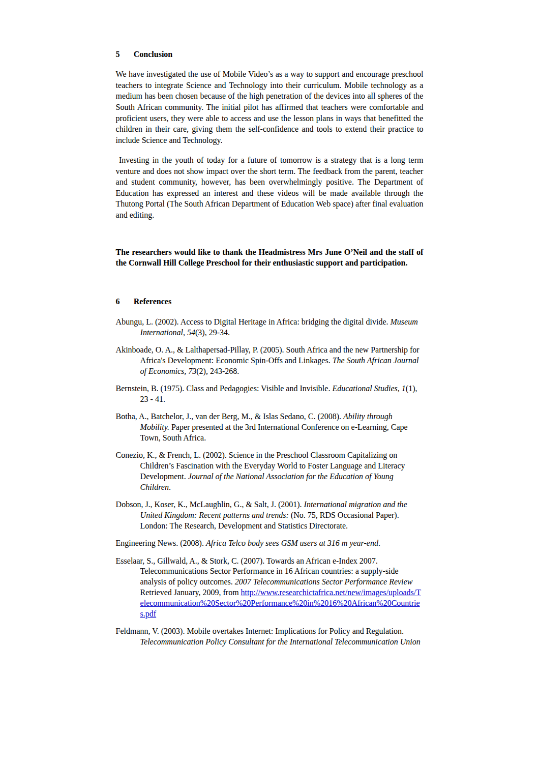5 Conclusion
We have investigated the use of Mobile Video’s as a way to support and encourage preschool teachers to integrate Science and Technology into their curriculum. Mobile technology as a medium has been chosen because of the high penetration of the devices into all spheres of the South African community. The initial pilot has affirmed that teachers were comfortable and proficient users, they were able to access and use the lesson plans in ways that benefitted the children in their care, giving them the self-confidence and tools to extend their practice to include Science and Technology.
Investing in the youth of today for a future of tomorrow is a strategy that is a long term venture and does not show impact over the short term. The feedback from the parent, teacher and student community, however, has been overwhelmingly positive. The Department of Education has expressed an interest and these videos will be made available through the Thutong Portal (The South African Department of Education Web space) after final evaluation and editing.
The researchers would like to thank the Headmistress Mrs June O’Neil and the staff of the Cornwall Hill College Preschool for their enthusiastic support and participation.
6 References
Abungu, L. (2002). Access to Digital Heritage in Africa: bridging the digital divide. Museum International, 54(3), 29-34.
Akinboade, O. A., & Lalthapersad-Pillay, P. (2005). South Africa and the new Partnership for Africa's Development: Economic Spin-Offs and Linkages. The South African Journal of Economics, 73(2), 243-268.
Bernstein, B. (1975). Class and Pedagogies: Visible and Invisible. Educational Studies, 1(1), 23 - 41.
Botha, A., Batchelor, J., van der Berg, M., & Islas Sedano, C. (2008). Ability through Mobility. Paper presented at the 3rd International Conference on e-Learning, Cape Town, South Africa.
Conezio, K., & French, L. (2002). Science in the Preschool Classroom Capitalizing on Children’s Fascination with the Everyday World to Foster Language and Literacy Development. Journal of the National Association for the Education of Young Children.
Dobson, J., Koser, K., McLaughlin, G., & Salt, J. (2001). International migration and the United Kingdom: Recent patterns and trends: (No. 75, RDS Occasional Paper). London: The Research, Development and Statistics Directorate.
Engineering News. (2008). Africa Telco body sees GSM users at 316 m year-end.
Esselaar, S., Gillwald, A., & Stork, C. (2007). Towards an African e-Index 2007. Telecommunications Sector Performance in 16 African countries: a supply-side analysis of policy outcomes. 2007 Telecommunications Sector Performance Review Retrieved January, 2009, from http://www.researchictafrica.net/new/images/uploads/Telecommunication%20Sector%20Performance%20in%2016%20African%20Countries.pdf
Feldmann, V. (2003). Mobile overtakes Internet: Implications for Policy and Regulation. Telecommunication Policy Consultant for the International Telecommunication Union